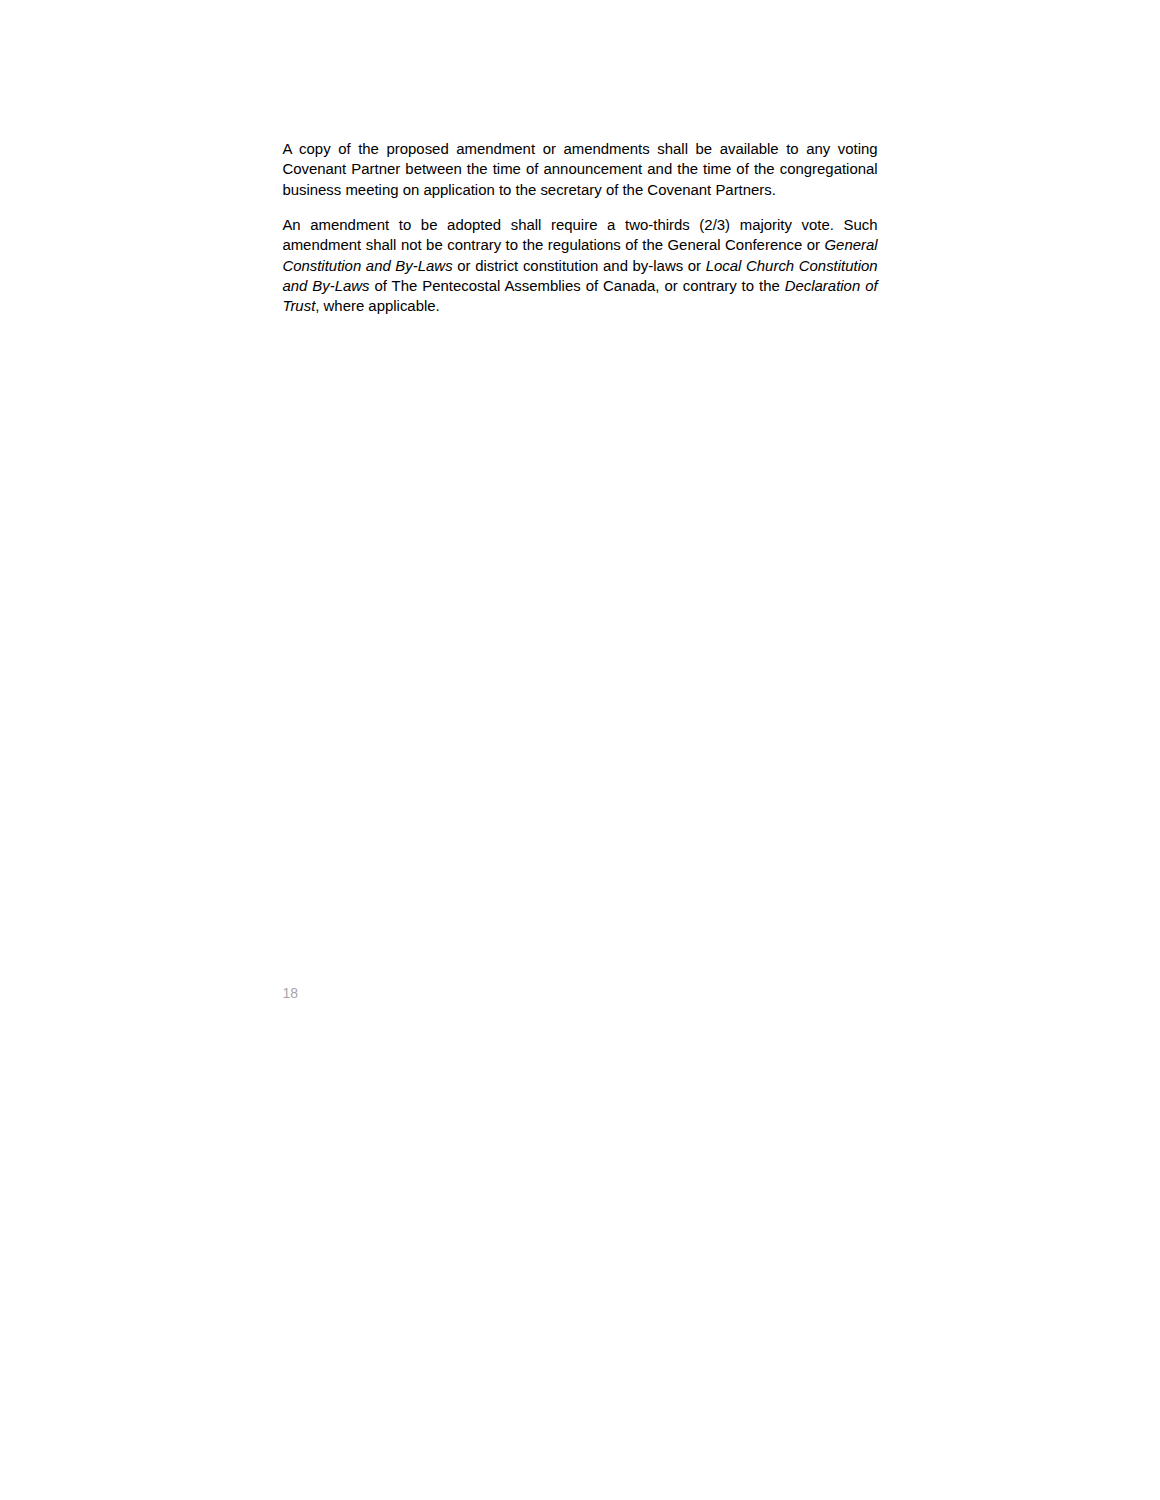A copy of the proposed amendment or amendments shall be available to any voting Covenant Partner between the time of announcement and the time of the congregational business meeting on application to the secretary of the Covenant Partners.
An amendment to be adopted shall require a two-thirds (2/3) majority vote. Such amendment shall not be contrary to the regulations of the General Conference or General Constitution and By-Laws or district constitution and by-laws or Local Church Constitution and By-Laws of The Pentecostal Assemblies of Canada, or contrary to the Declaration of Trust, where applicable.
18